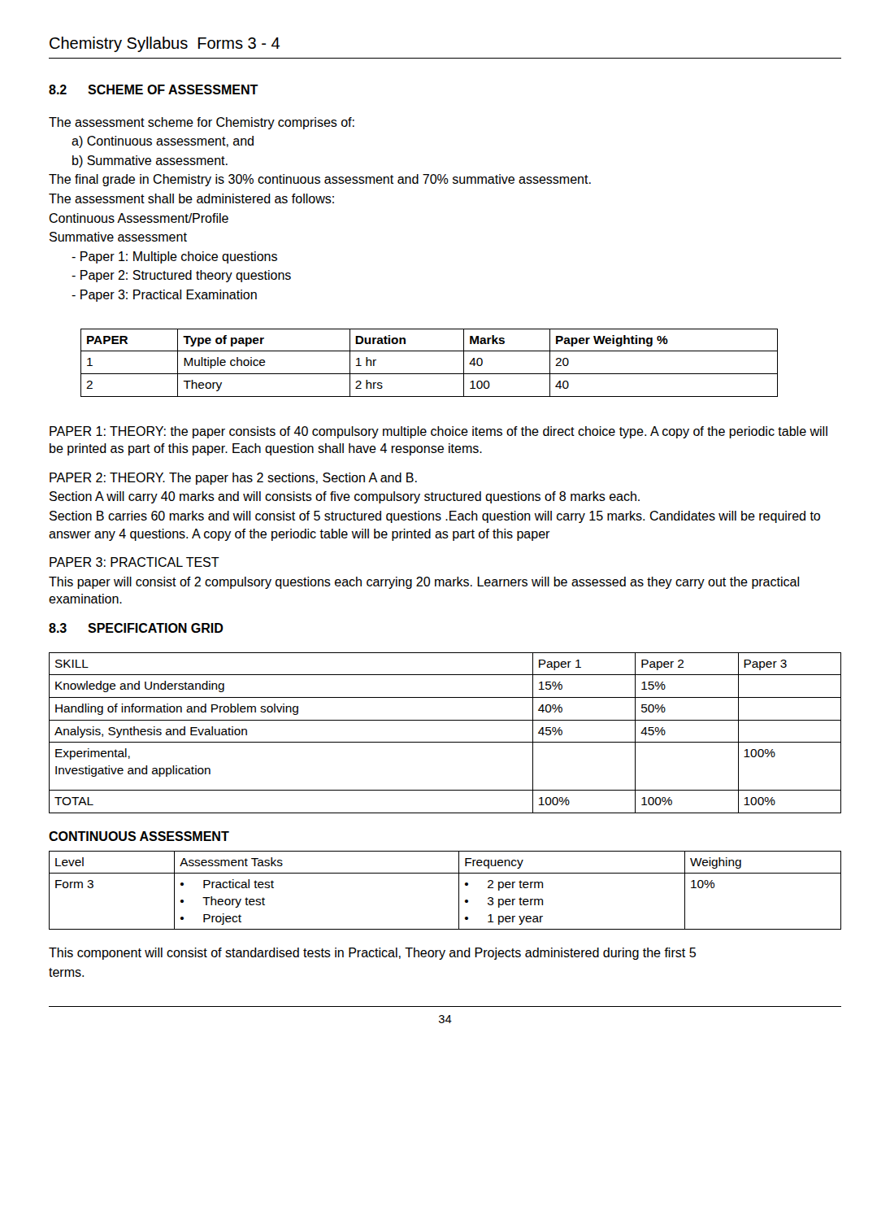Chemistry Syllabus Forms 3 - 4
8.2 SCHEME OF ASSESSMENT
The assessment scheme for Chemistry comprises of:
a) Continuous assessment, and
b) Summative assessment.
The final grade in Chemistry is 30% continuous assessment and 70% summative assessment.
The assessment shall be administered as follows:
Continuous Assessment/Profile
Summative assessment
- Paper 1: Multiple choice questions
- Paper 2: Structured theory questions
- Paper 3: Practical Examination
| PAPER | Type of paper | Duration | Marks | Paper Weighting % |
| --- | --- | --- | --- | --- |
| 1 | Multiple choice | 1 hr | 40 | 20 |
| 2 | Theory | 2 hrs | 100 | 40 |
PAPER 1: THEORY: the paper consists of 40 compulsory multiple choice items of the direct choice type. A copy of the periodic table will be printed as part of this paper. Each question shall have 4 response items.
PAPER 2: THEORY. The paper has 2 sections, Section A and B.
Section A will carry 40 marks and will consists of five compulsory structured questions of 8 marks each.
Section B carries 60 marks and will consist of 5 structured questions .Each question will carry 15 marks. Candidates will be required to answer any 4 questions. A copy of the periodic table will be printed as part of this paper
PAPER 3: PRACTICAL TEST
This paper will consist of 2 compulsory questions each carrying 20 marks. Learners will be assessed as they carry out the practical examination.
8.3 SPECIFICATION GRID
| SKILL | Paper 1 | Paper 2 | Paper 3 |
| Knowledge and Understanding | 15% | 15% | |
| Handling of information and Problem solving | 40% | 50% | |
| Analysis, Synthesis and Evaluation | 45% | 45% | |
| Experimental, Investigative and application | | | 100% |
| TOTAL | 100% | 100% | 100% |
CONTINUOUS ASSESSMENT
| Level | Assessment Tasks | Frequency | Weighing |
| Form 3 | • Practical test • Theory test • Project | • 2 per term • 3 per term • 1 per year | 10% |
This component will consist of standardised tests in Practical, Theory and Projects administered during the first 5
terms.
34